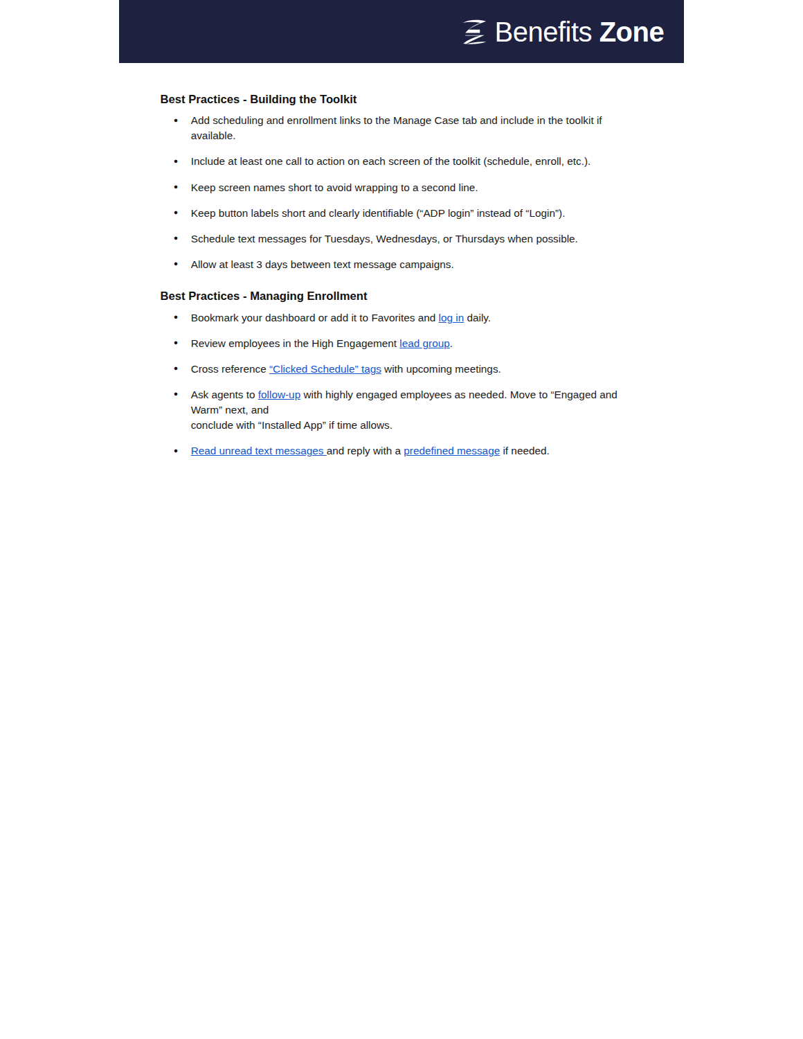Benefits Zone
Best Practices - Building the Toolkit
Add scheduling and enrollment links to the Manage Case tab and include in the toolkit if available.
Include at least one call to action on each screen of the toolkit (schedule, enroll, etc.).
Keep screen names short to avoid wrapping to a second line.
Keep button labels short and clearly identifiable (“ADP login” instead of “Login”).
Schedule text messages for Tuesdays, Wednesdays, or Thursdays when possible.
Allow at least 3 days between text message campaigns.
Best Practices - Managing Enrollment
Bookmark your dashboard or add it to Favorites and log in daily.
Review employees in the High Engagement lead group.
Cross reference “Clicked Schedule” tags with upcoming meetings.
Ask agents to follow-up with highly engaged employees as needed. Move to “Engaged and Warm” next, and conclude with “Installed App” if time allows.
Read unread text messages and reply with a predefined message if needed.